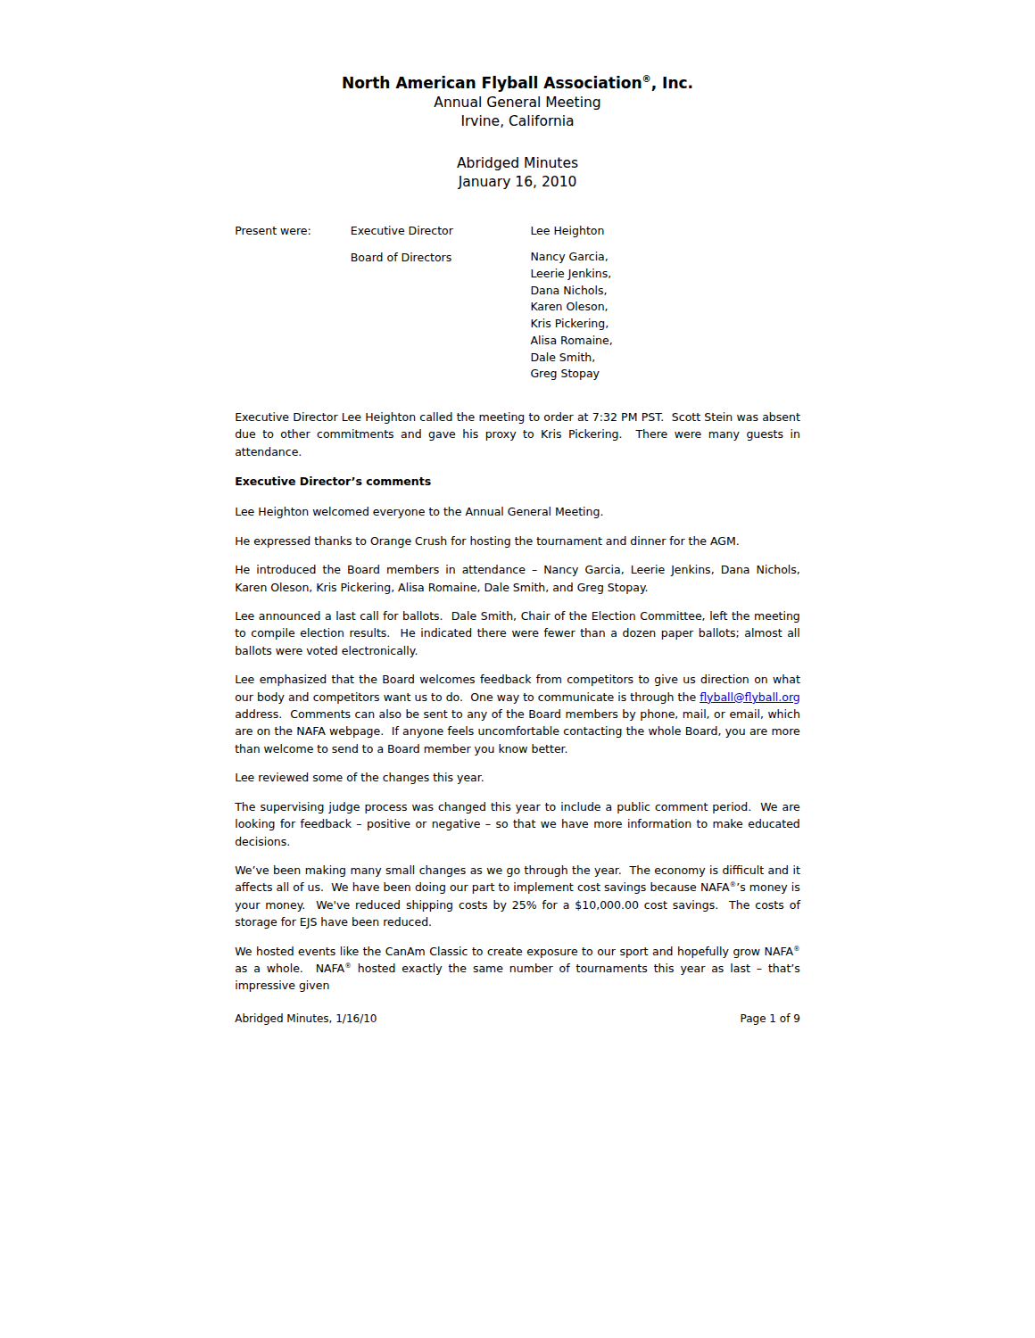North American Flyball Association®, Inc.
Annual General Meeting
Irvine, California
Abridged Minutes
January 16, 2010
| Present were: | Executive Director | Lee Heighton |
| | Board of Directors | Nancy Garcia, Leerie Jenkins, Dana Nichols, Karen Oleson, Kris Pickering, Alisa Romaine, Dale Smith, Greg Stopay |
Executive Director Lee Heighton called the meeting to order at 7:32 PM PST. Scott Stein was absent due to other commitments and gave his proxy to Kris Pickering. There were many guests in attendance.
Executive Director’s comments
Lee Heighton welcomed everyone to the Annual General Meeting.
He expressed thanks to Orange Crush for hosting the tournament and dinner for the AGM.
He introduced the Board members in attendance – Nancy Garcia, Leerie Jenkins, Dana Nichols, Karen Oleson, Kris Pickering, Alisa Romaine, Dale Smith, and Greg Stopay.
Lee announced a last call for ballots. Dale Smith, Chair of the Election Committee, left the meeting to compile election results. He indicated there were fewer than a dozen paper ballots; almost all ballots were voted electronically.
Lee emphasized that the Board welcomes feedback from competitors to give us direction on what our body and competitors want us to do. One way to communicate is through the flyball@flyball.org address. Comments can also be sent to any of the Board members by phone, mail, or email, which are on the NAFA webpage. If anyone feels uncomfortable contacting the whole Board, you are more than welcome to send to a Board member you know better.
Lee reviewed some of the changes this year.
The supervising judge process was changed this year to include a public comment period. We are looking for feedback – positive or negative – so that we have more information to make educated decisions.
We’ve been making many small changes as we go through the year. The economy is difficult and it affects all of us. We have been doing our part to implement cost savings because NAFA®’s money is your money. We've reduced shipping costs by 25% for a $10,000.00 cost savings. The costs of storage for EJS have been reduced.
We hosted events like the CanAm Classic to create exposure to our sport and hopefully grow NAFA® as a whole. NAFA® hosted exactly the same number of tournaments this year as last – that’s impressive given
Abridged Minutes, 1/16/10 Page 1 of 9